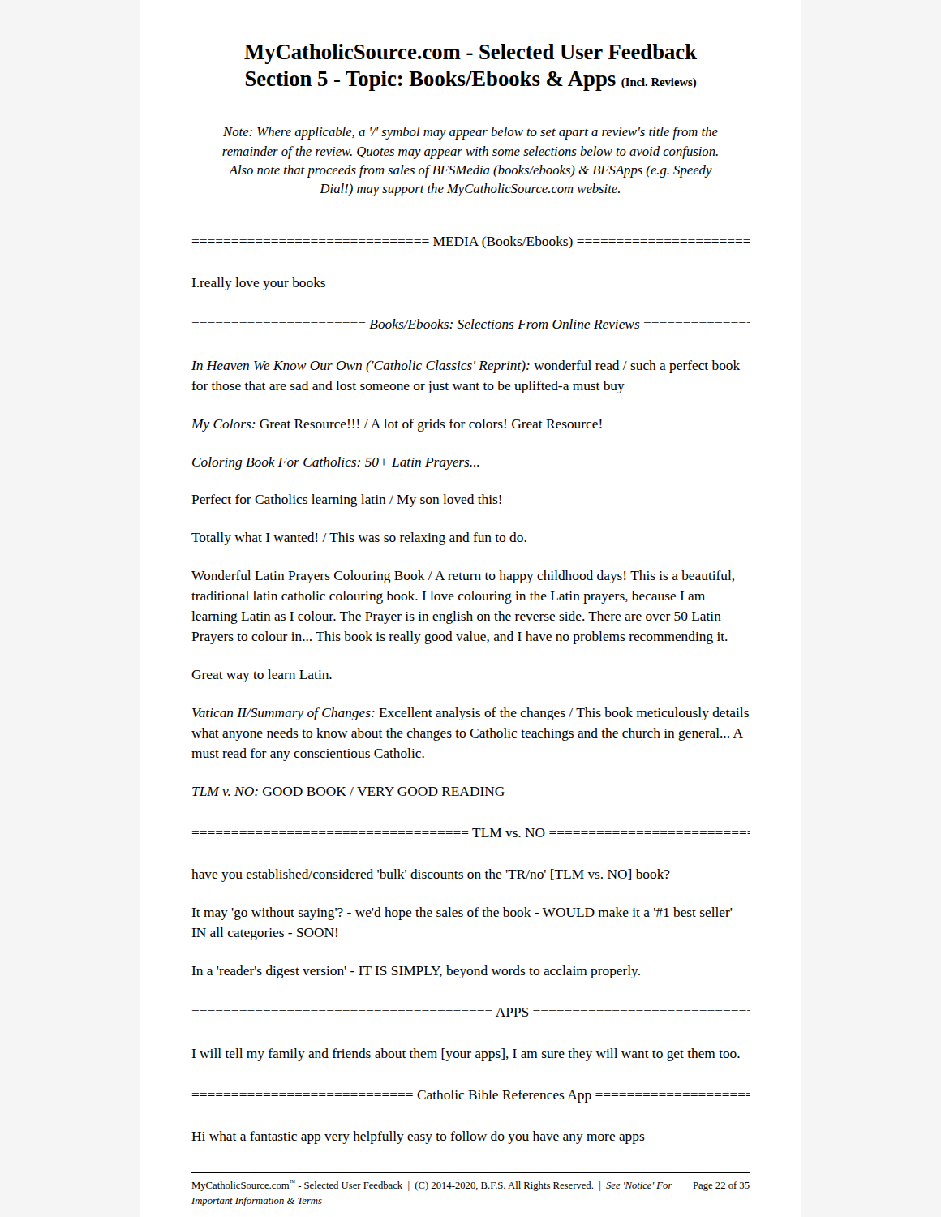MyCatholicSource.com - Selected User Feedback Section 5 - Topic: Books/Ebooks & Apps (Incl. Reviews)
Note: Where applicable, a '/' symbol may appear below to set apart a review's title from the remainder of the review. Quotes may appear with some selections below to avoid confusion. Also note that proceeds from sales of BFSMedia (books/ebooks) & BFSApps (e.g. Speedy Dial!) may support the MyCatholicSource.com website.
============================== MEDIA (Books/Ebooks) ==============================
I.really love your books
====================== Books/Ebooks: Selections From Online Reviews ======================
In Heaven We Know Our Own ('Catholic Classics' Reprint): wonderful read / such a perfect book for those that are sad and lost someone or just want to be uplifted-a must buy
My Colors: Great Resource!!! / A lot of grids for colors! Great Resource!
Coloring Book For Catholics: 50+ Latin Prayers...
Perfect for Catholics learning latin / My son loved this!
Totally what I wanted! / This was so relaxing and fun to do.
Wonderful Latin Prayers Colouring Book / A return to happy childhood days! This is a beautiful, traditional latin catholic colouring book. I love colouring in the Latin prayers, because I am learning Latin as I colour. The Prayer is in english on the reverse side. There are over 50 Latin Prayers to colour in... This book is really good value, and I have no problems recommending it.
Great way to learn Latin.
Vatican II/Summary of Changes: Excellent analysis of the changes / This book meticulously details what anyone needs to know about the changes to Catholic teachings and the church in general... A must read for any conscientious Catholic.
TLM v. NO: GOOD BOOK / VERY GOOD READING
=================================== TLM vs. NO ===================================
have you established/considered 'bulk' discounts on the 'TR/no' [TLM vs. NO] book?
It may 'go without saying'? - we'd hope the sales of the book - WOULD make it a '#1 best seller' IN all categories - SOON!
In a 'reader's digest version' - IT IS SIMPLY, beyond words to acclaim properly.
====================================== APPS ======================================
I will tell my family and friends about them [your apps], I am sure they will want to get them too.
============================ Catholic Bible References App ============================
Hi what a fantastic app very helpfully easy to follow do you have any more apps
MyCatholicSource.com™ - Selected User Feedback | (C) 2014-2020, B.F.S. All Rights Reserved. | See 'Notice' For Important Information & Terms
Page 22 of 35